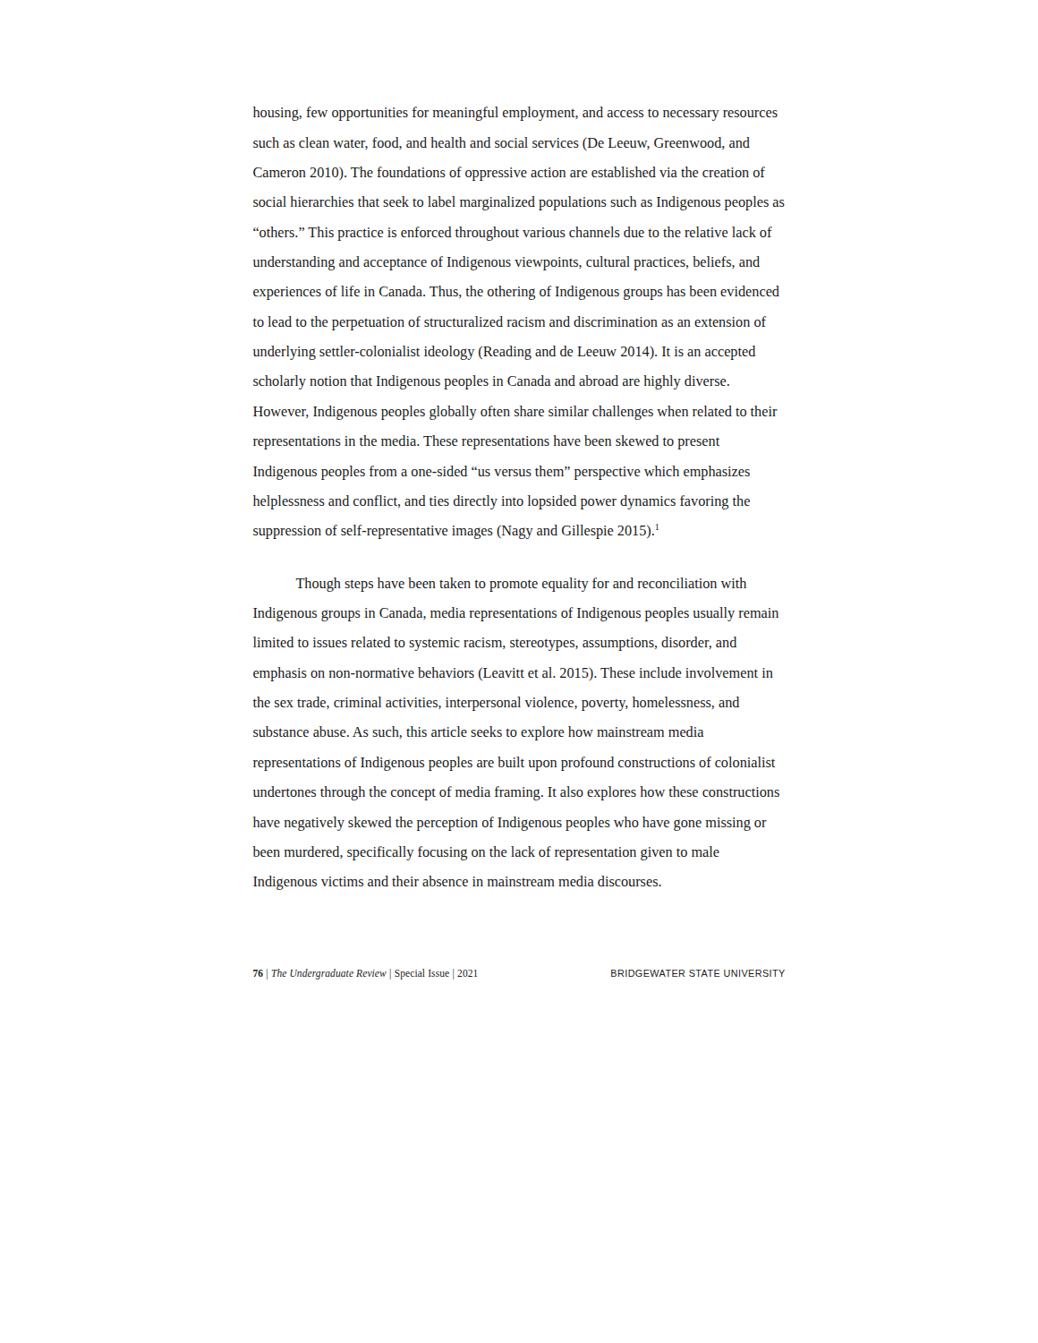housing, few opportunities for meaningful employment, and access to necessary resources such as clean water, food, and health and social services (De Leeuw, Greenwood, and Cameron 2010). The foundations of oppressive action are established via the creation of social hierarchies that seek to label marginalized populations such as Indigenous peoples as “others.” This practice is enforced throughout various channels due to the relative lack of understanding and acceptance of Indigenous viewpoints, cultural practices, beliefs, and experiences of life in Canada. Thus, the othering of Indigenous groups has been evidenced to lead to the perpetuation of structuralized racism and discrimination as an extension of underlying settler-colonialist ideology (Reading and de Leeuw 2014). It is an accepted scholarly notion that Indigenous peoples in Canada and abroad are highly diverse. However, Indigenous peoples globally often share similar challenges when related to their representations in the media. These representations have been skewed to present Indigenous peoples from a one-sided “us versus them” perspective which emphasizes helplessness and conflict, and ties directly into lopsided power dynamics favoring the suppression of self-representative images (Nagy and Gillespie 2015).1
Though steps have been taken to promote equality for and reconciliation with Indigenous groups in Canada, media representations of Indigenous peoples usually remain limited to issues related to systemic racism, stereotypes, assumptions, disorder, and emphasis on non-normative behaviors (Leavitt et al. 2015). These include involvement in the sex trade, criminal activities, interpersonal violence, poverty, homelessness, and substance abuse. As such, this article seeks to explore how mainstream media representations of Indigenous peoples are built upon profound constructions of colonialist undertones through the concept of media framing. It also explores how these constructions have negatively skewed the perception of Indigenous peoples who have gone missing or been murdered, specifically focusing on the lack of representation given to male Indigenous victims and their absence in mainstream media discourses.
76|The Undergraduate Review|Special Issue|2021
BRIDGEWATER STATE UNIVERSITY